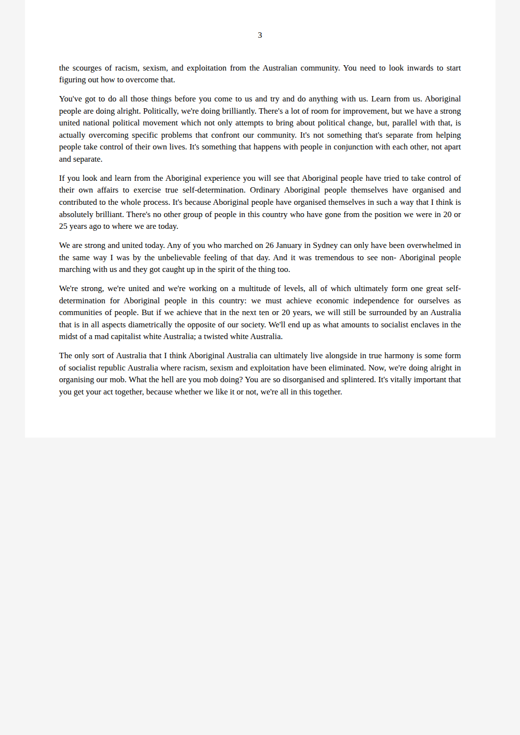3
the scourges of racism, sexism, and exploitation from the Australian community. You need to look inwards to start figuring out how to overcome that.
You've got to do all those things before you come to us and try and do anything with us. Learn from us. Aboriginal people are doing alright. Politically, we're doing brilliantly. There's a lot of room for improvement, but we have a strong united national political movement which not only attempts to bring about political change, but, parallel with that, is actually overcoming specific problems that confront our community. It's not something that's separate from helping people take control of their own lives. It's something that happens with people in conjunction with each other, not apart and separate.
If you look and learn from the Aboriginal experience you will see that Aboriginal people have tried to take control of their own affairs to exercise true self-determination. Ordinary Aboriginal people themselves have organised and contributed to the whole process. It's because Aboriginal people have organised themselves in such a way that I think is absolutely brilliant. There's no other group of people in this country who have gone from the position we were in 20 or 25 years ago to where we are today.
We are strong and united today. Any of you who marched on 26 January in Sydney can only have been overwhelmed in the same way I was by the unbelievable feeling of that day. And it was tremendous to see non- Aboriginal people marching with us and they got caught up in the spirit of the thing too.
We're strong, we're united and we're working on a multitude of levels, all of which ultimately form one great self-determination for Aboriginal people in this country: we must achieve economic independence for ourselves as communities of people. But if we achieve that in the next ten or 20 years, we will still be surrounded by an Australia that is in all aspects diametrically the opposite of our society. We'll end up as what amounts to socialist enclaves in the midst of a mad capitalist white Australia; a twisted white Australia.
The only sort of Australia that I think Aboriginal Australia can ultimately live alongside in true harmony is some form of socialist republic Australia where racism, sexism and exploitation have been eliminated. Now, we're doing alright in organising our mob. What the hell are you mob doing? You are so disorganised and splintered. It's vitally important that you get your act together, because whether we like it or not, we're all in this together.